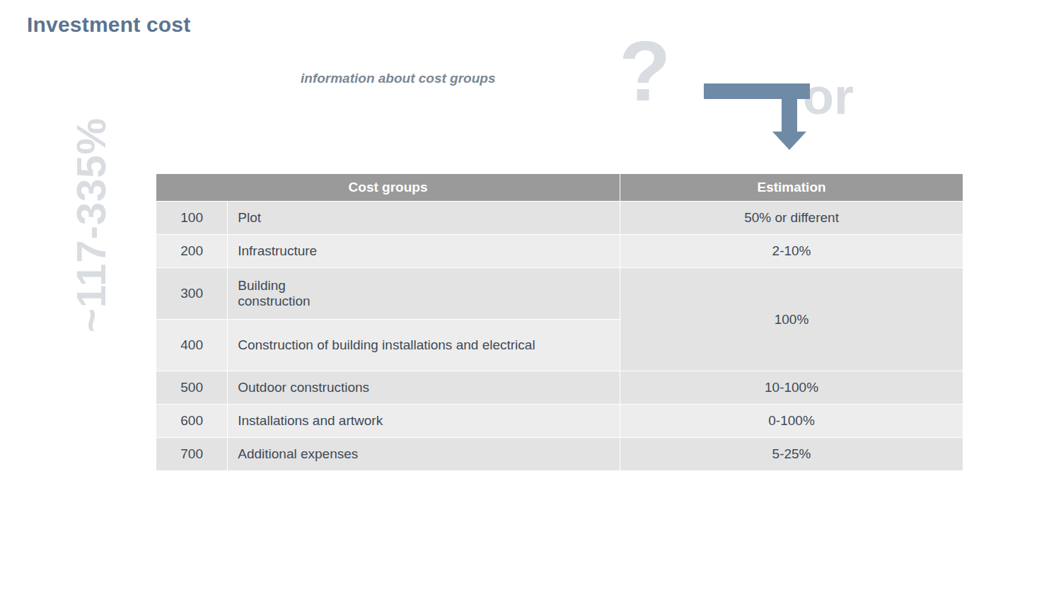Investment cost
information about cost groups
?
or
~117-335%
| Cost groups | Estimation |
| --- | --- |
| 100 | Plot | 50% or different |
| 200 | Infrastructure | 2-10% |
| 300 | Building construction | 100% |
| 400 | Construction of building installations and electrical |
| 500 | Outdoor constructions | 10-100% |
| 600 | Installations and artwork | 0-100% |
| 700 | Additional expenses | 5-25% |